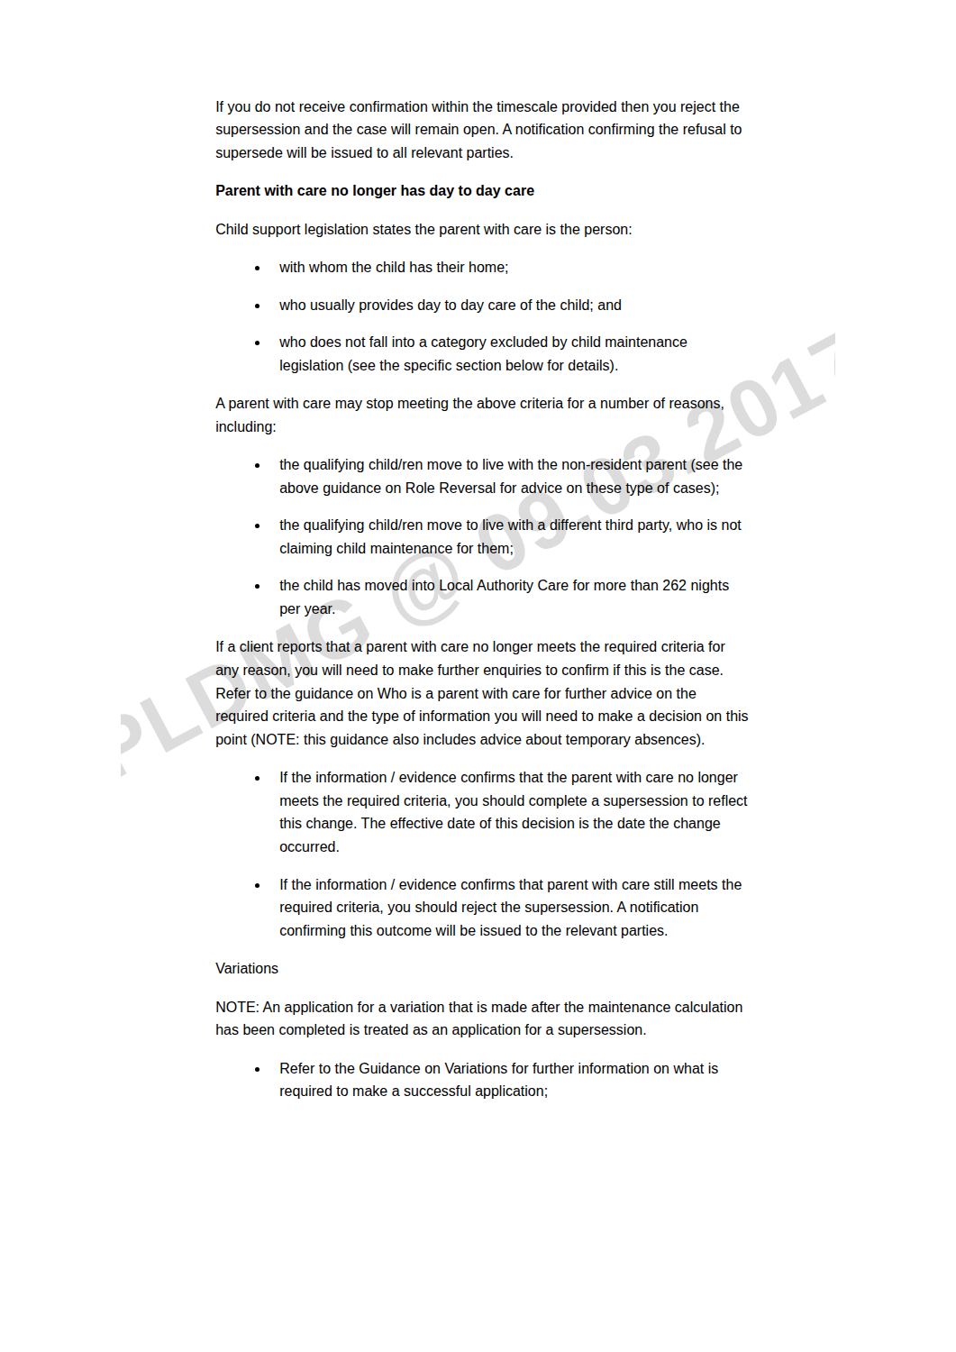PLDMG @ 09.03.2017
If you do not receive confirmation within the timescale provided then you reject the supersession and the case will remain open. A notification confirming the refusal to supersede will be issued to all relevant parties.
Parent with care no longer has day to day care
Child support legislation states the parent with care is the person:
with whom the child has their home;
who usually provides day to day care of the child; and
who does not fall into a category excluded by child maintenance legislation (see the specific section below for details).
A parent with care may stop meeting the above criteria for a number of reasons, including:
the qualifying child/ren move to live with the non-resident parent (see the above guidance on Role Reversal for advice on these type of cases);
the qualifying child/ren move to live with a different third party, who is not claiming child maintenance for them;
the child has moved into Local Authority Care for more than 262 nights per year.
If a client reports that a parent with care no longer meets the required criteria for any reason, you will need to make further enquiries to confirm if this is the case. Refer to the guidance on Who is a parent with care for further advice on the required criteria and the type of information you will need to make a decision on this point (NOTE: this guidance also includes advice about temporary absences).
If the information / evidence confirms that the parent with care no longer meets the required criteria, you should complete a supersession to reflect this change. The effective date of this decision is the date the change occurred.
If the information / evidence confirms that parent with care still meets the required criteria, you should reject the supersession. A notification confirming this outcome will be issued to the relevant parties.
Variations
NOTE: An application for a variation that is made after the maintenance calculation has been completed is treated as an application for a supersession.
Refer to the Guidance on Variations for further information on what is required to make a successful application;